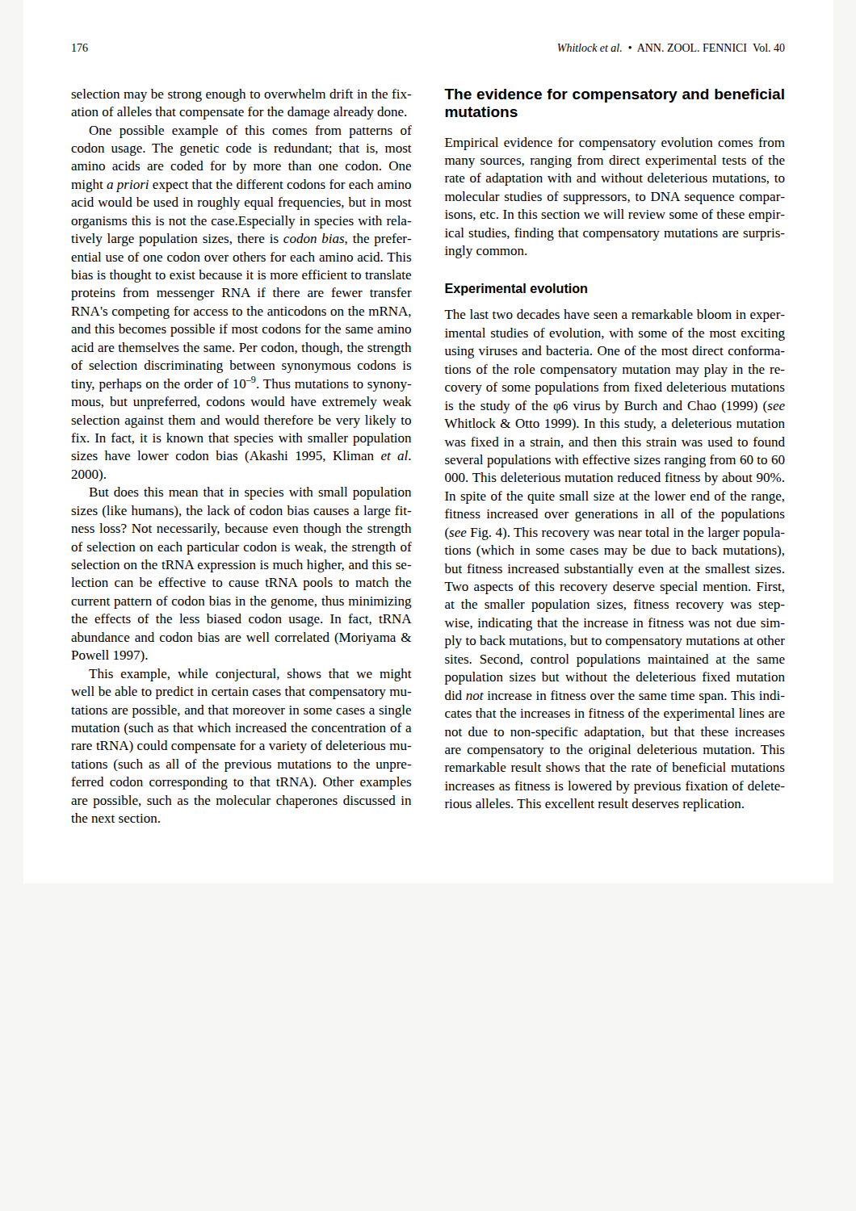176 Whitlock et al. • ANN. ZOOL. FENNICI Vol. 40
selection may be strong enough to overwhelm drift in the fixation of alleles that compensate for the damage already done.
One possible example of this comes from patterns of codon usage. The genetic code is redundant; that is, most amino acids are coded for by more than one codon. One might a priori expect that the different codons for each amino acid would be used in roughly equal frequencies, but in most organisms this is not the case.Especially in species with relatively large population sizes, there is codon bias, the preferential use of one codon over others for each amino acid. This bias is thought to exist because it is more efficient to translate proteins from messenger RNA if there are fewer transfer RNA's competing for access to the anticodons on the mRNA, and this becomes possible if most codons for the same amino acid are themselves the same. Per codon, though, the strength of selection discriminating between synonymous codons is tiny, perhaps on the order of 10–9. Thus mutations to synonymous, but unpreferred, codons would have extremely weak selection against them and would therefore be very likely to fix. In fact, it is known that species with smaller population sizes have lower codon bias (Akashi 1995, Kliman et al. 2000).
But does this mean that in species with small population sizes (like humans), the lack of codon bias causes a large fitness loss? Not necessarily, because even though the strength of selection on each particular codon is weak, the strength of selection on the tRNA expression is much higher, and this selection can be effective to cause tRNA pools to match the current pattern of codon bias in the genome, thus minimizing the effects of the less biased codon usage. In fact, tRNA abundance and codon bias are well correlated (Moriyama & Powell 1997).
This example, while conjectural, shows that we might well be able to predict in certain cases that compensatory mutations are possible, and that moreover in some cases a single mutation (such as that which increased the concentration of a rare tRNA) could compensate for a variety of deleterious mutations (such as all of the previous mutations to the unpreferred codon corresponding to that tRNA). Other examples are possible, such as the molecular chaperones discussed in the next section.
The evidence for compensatory and beneficial mutations
Empirical evidence for compensatory evolution comes from many sources, ranging from direct experimental tests of the rate of adaptation with and without deleterious mutations, to molecular studies of suppressors, to DNA sequence comparisons, etc. In this section we will review some of these empirical studies, finding that compensatory mutations are surprisingly common.
Experimental evolution
The last two decades have seen a remarkable bloom in experimental studies of evolution, with some of the most exciting using viruses and bacteria. One of the most direct conformations of the role compensatory mutation may play in the recovery of some populations from fixed deleterious mutations is the study of the φ6 virus by Burch and Chao (1999) (see Whitlock & Otto 1999). In this study, a deleterious mutation was fixed in a strain, and then this strain was used to found several populations with effective sizes ranging from 60 to 60 000. This deleterious mutation reduced fitness by about 90%. In spite of the quite small size at the lower end of the range, fitness increased over generations in all of the populations (see Fig. 4). This recovery was near total in the larger populations (which in some cases may be due to back mutations), but fitness increased substantially even at the smallest sizes. Two aspects of this recovery deserve special mention. First, at the smaller population sizes, fitness recovery was step-wise, indicating that the increase in fitness was not due simply to back mutations, but to compensatory mutations at other sites. Second, control populations maintained at the same population sizes but without the deleterious fixed mutation did not increase in fitness over the same time span. This indicates that the increases in fitness of the experimental lines are not due to non-specific adaptation, but that these increases are compensatory to the original deleterious mutation. This remarkable result shows that the rate of beneficial mutations increases as fitness is lowered by previous fixation of deleterious alleles. This excellent result deserves replication.